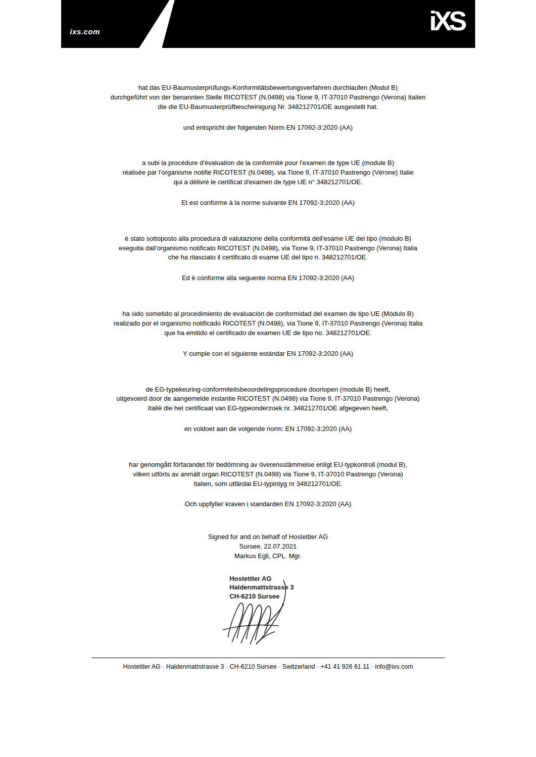ixs.com
iXS
hat das EU-Baumusterprüfungs-Konformitätsbewertungsverfahren durchlaufen (Modul B)
durchgeführt von der benannten Stelle RICOTEST (N.0498) via Tione 9, IT-37010 Pastrengo (Verona) Italien
die die EU-Baumusterprüfbescheinigung Nr. 348212701/OE ausgestellt hat.
und entspricht der folgenden Norm EN 17092-3:2020 (AA)
a subi la procédure d'évaluation de la conformité pour l'examen de type UE (module B)
réalisée par l'organisme notifié RICOTEST (N.0498), via Tione 9, IT-37010 Pastrengo (Vérone) Italie
qui a délivré le certificat d'examen de type UE n° 348212701/OE.
Et est conforme à la norme suivante EN 17092-3:2020 (AA)
è stato sottoposto alla procedura di valutazione della conformità dell'esame UE del tipo (modulo B)
eseguita dall'organismo notificato RICOTEST (N.0498), via Tione 9, IT-37010 Pastrengo (Verona) Italia
che ha rilasciato il certificato di esame UE del tipo n. 348212701/OE.
Ed è conforme alla seguente norma EN 17092-3:2020 (AA)
ha sido sometido al procedimiento de evaluación de conformidad del examen de tipo UE (Módulo B)
realizado por el organismo notificado RICOTEST (N.0498), via Tione 9, IT-37010 Pastrengo (Verona) Italia
que ha emitido el certificado de examen UE de tipo no. 348212701/OE.
Y cumple con el siguiente estándar EN 17092-3:2020 (AA)
de EG-typekeuring-conformiteitsbeoordelingsprocedure doorlopen (module B) heeft,
uitgevoerd door de aangemelde instantie RICOTEST (N.0498) via Tione 9, IT-37010 Pastrengo (Verona)
Italië die het certificaat van EG-typeonderzoek nr. 348212701/OE afgegeven heeft,
en voldoet aan de volgende norm: EN 17092-3:2020 (AA)
har genomgått förfarandet för bedömning av överensstämmelse enligt EU-typkontroll (modul B),
vilken utförts av anmält organ RICOTEST (N.0498) via Tione 9, IT-37010 Pastrengo (Verona)
Italien, som utfärdat EU-typintyg nr 348212701/OE.
Och uppfyller kraven i standarden EN 17092-3:2020 (AA)
Signed for and on behalf of Hostettler AG
Sursee, 22.07.2021
Markus Egli, CPL. Mgr.
Hostettler AG
Haldenmattstrasse 3
CH-6210 Sursee
Hostettler AG · Haldenmattstrasse 3 · CH-6210 Sursee · Switzerland · +41 41 926 61 11 · info@ixs.com